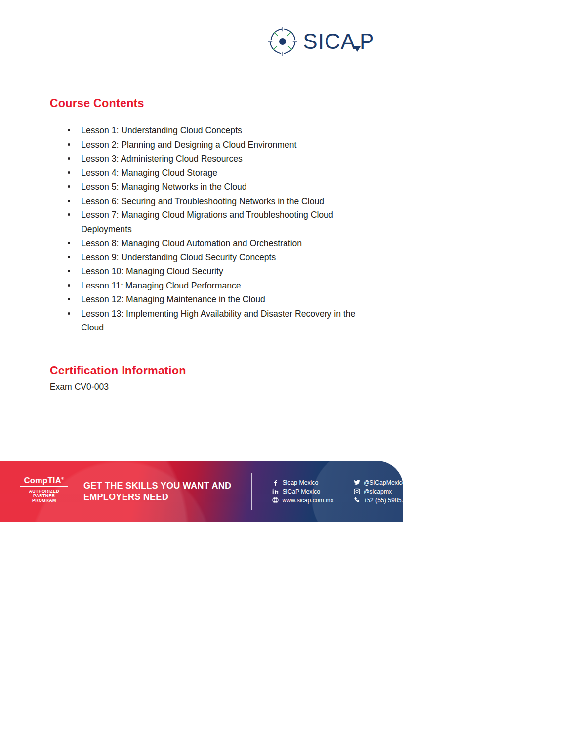SICA P
Course Contents
Lesson 1: Understanding Cloud Concepts
Lesson 2: Planning and Designing a Cloud Environment
Lesson 3: Administering Cloud Resources
Lesson 4: Managing Cloud Storage
Lesson 5: Managing Networks in the Cloud
Lesson 6: Securing and Troubleshooting Networks in the Cloud
Lesson 7: Managing Cloud Migrations and Troubleshooting Cloud Deployments
Lesson 8: Managing Cloud Automation and Orchestration
Lesson 9: Understanding Cloud Security Concepts
Lesson 10: Managing Cloud Security
Lesson 11: Managing Cloud Performance
Lesson 12: Managing Maintenance in the Cloud
Lesson 13: Implementing High Availability and Disaster Recovery in the Cloud
Certification Information
Exam CV0-003
CompTIA®
Authorized Partner Program
GET THE SKILLS YOU WANT AND
EMPLOYERS NEED
Sicap Mexico
@SiCapMexico
SiCaP Mexico
@sicapmx
www.sicap.com.mx
+52 (55) 5985.8585